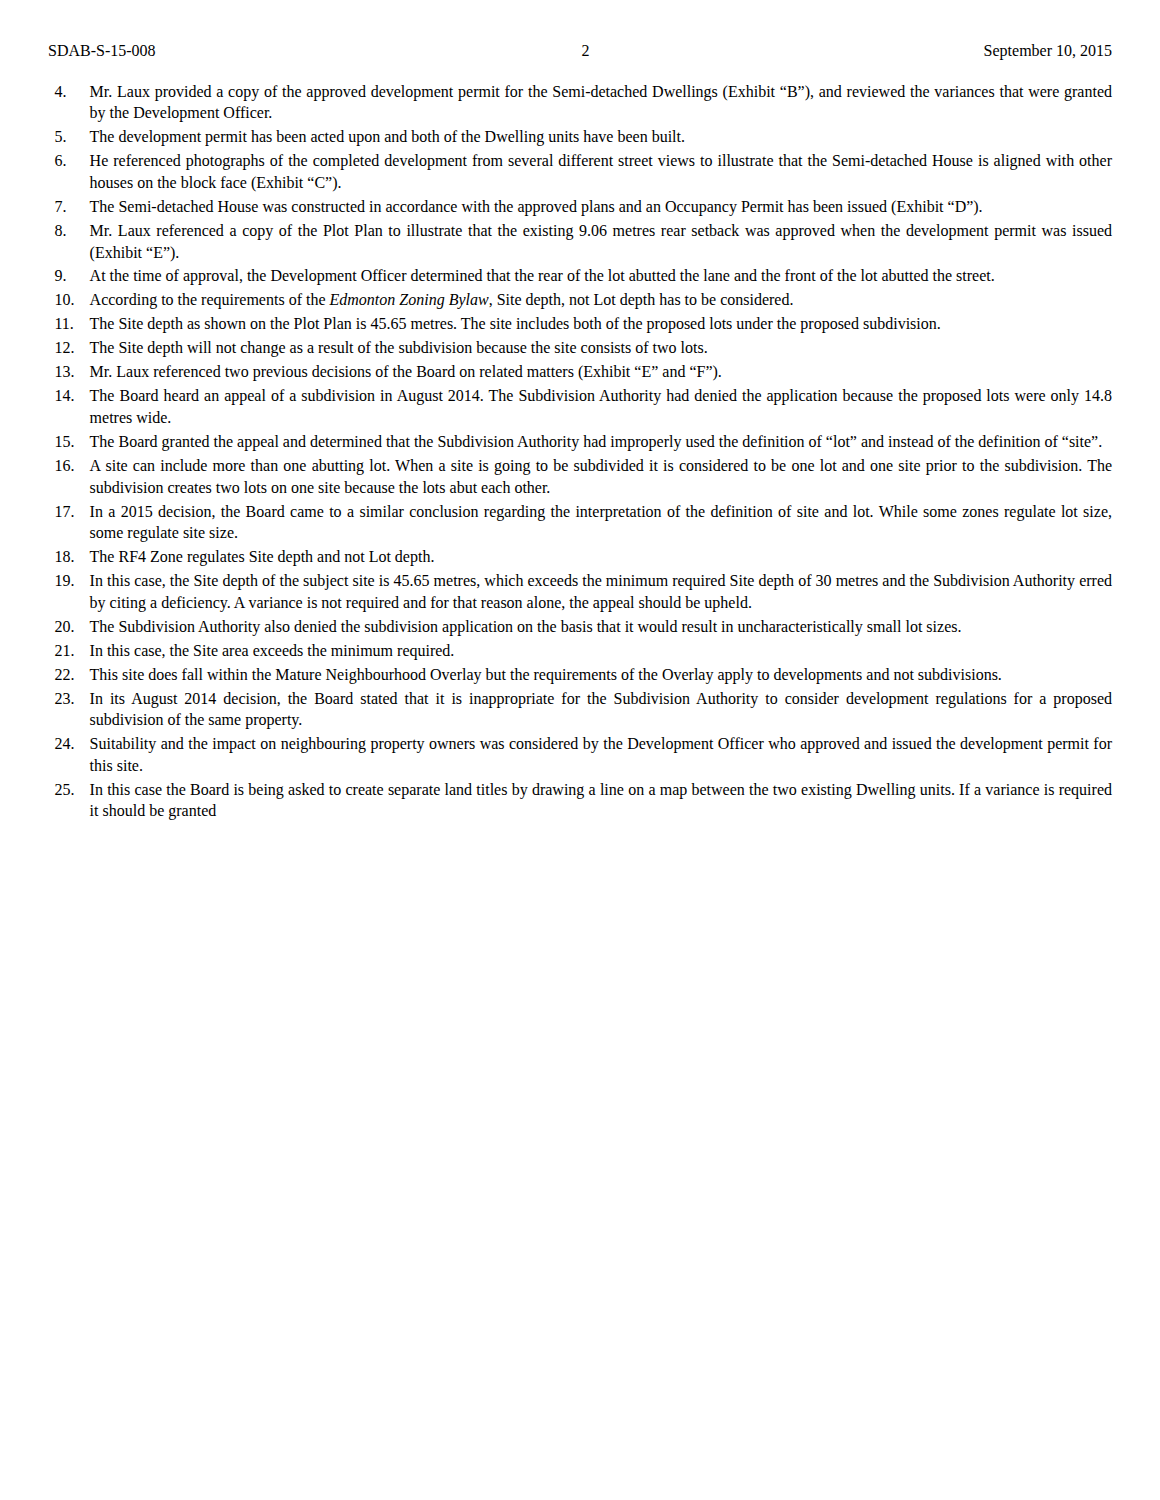SDAB-S-15-008
2
September 10, 2015
Mr. Laux provided a copy of the approved development permit for the Semi-detached Dwellings (Exhibit “B”), and reviewed the variances that were granted by the Development Officer.
The development permit has been acted upon and both of the Dwelling units have been built.
He referenced photographs of the completed development from several different street views to illustrate that the Semi-detached House is aligned with other houses on the block face (Exhibit “C”).
The Semi-detached House was constructed in accordance with the approved plans and an Occupancy Permit has been issued (Exhibit “D”).
Mr. Laux referenced a copy of the Plot Plan to illustrate that the existing 9.06 metres rear setback was approved when the development permit was issued (Exhibit “E”).
At the time of approval, the Development Officer determined that the rear of the lot abutted the lane and the front of the lot abutted the street.
According to the requirements of the Edmonton Zoning Bylaw, Site depth, not Lot depth has to be considered.
The Site depth as shown on the Plot Plan is 45.65 metres. The site includes both of the proposed lots under the proposed subdivision.
The Site depth will not change as a result of the subdivision because the site consists of two lots.
Mr. Laux referenced two previous decisions of the Board on related matters (Exhibit “E” and “F”).
The Board heard an appeal of a subdivision in August 2014. The Subdivision Authority had denied the application because the proposed lots were only 14.8 metres wide.
The Board granted the appeal and determined that the Subdivision Authority had improperly used the definition of “lot” and instead of the definition of “site”.
A site can include more than one abutting lot. When a site is going to be subdivided it is considered to be one lot and one site prior to the subdivision. The subdivision creates two lots on one site because the lots abut each other.
In a 2015 decision, the Board came to a similar conclusion regarding the interpretation of the definition of site and lot. While some zones regulate lot size, some regulate site size.
The RF4 Zone regulates Site depth and not Lot depth.
In this case, the Site depth of the subject site is 45.65 metres, which exceeds the minimum required Site depth of 30 metres and the Subdivision Authority erred by citing a deficiency. A variance is not required and for that reason alone, the appeal should be upheld.
The Subdivision Authority also denied the subdivision application on the basis that it would result in uncharacteristically small lot sizes.
In this case, the Site area exceeds the minimum required.
This site does fall within the Mature Neighbourhood Overlay but the requirements of the Overlay apply to developments and not subdivisions.
In its August 2014 decision, the Board stated that it is inappropriate for the Subdivision Authority to consider development regulations for a proposed subdivision of the same property.
Suitability and the impact on neighbouring property owners was considered by the Development Officer who approved and issued the development permit for this site.
In this case the Board is being asked to create separate land titles by drawing a line on a map between the two existing Dwelling units. If a variance is required it should be granted